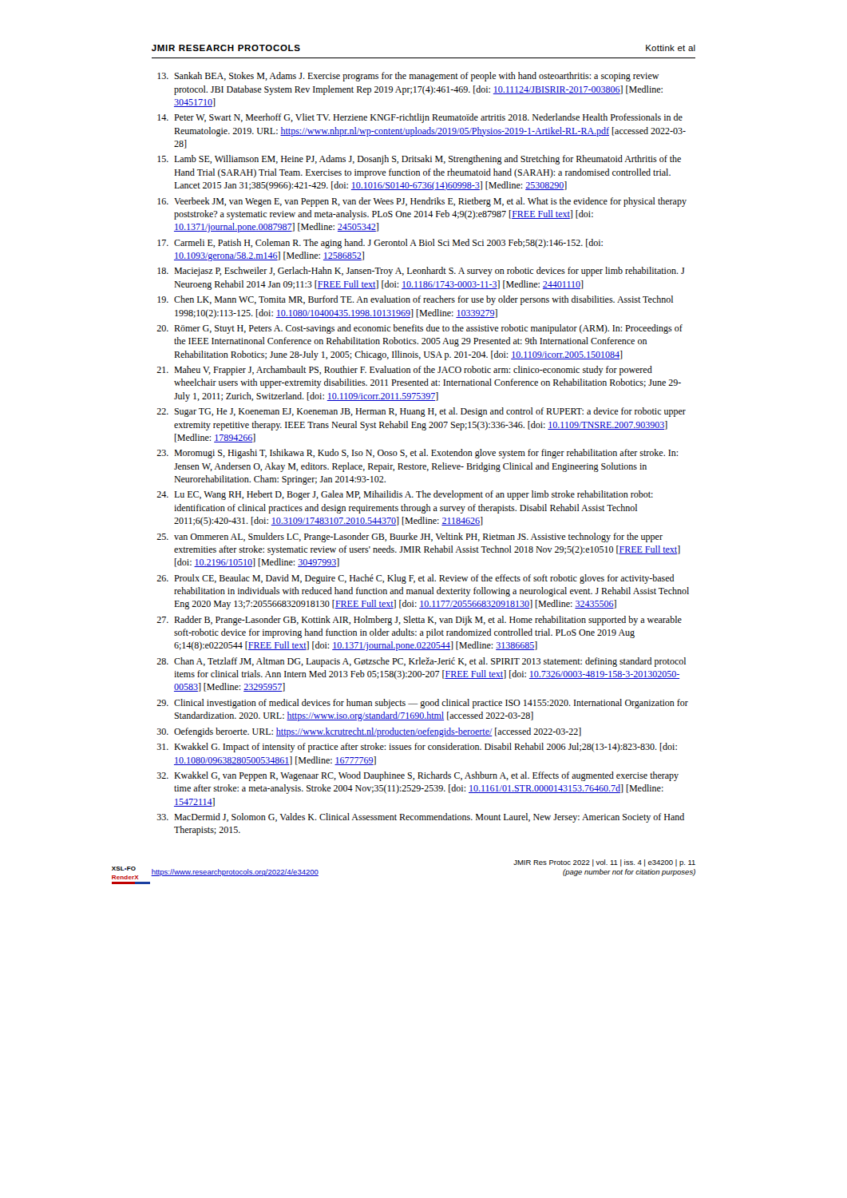JMIR RESEARCH PROTOCOLS
Kottink et al
Sankah BEA, Stokes M, Adams J. Exercise programs for the management of people with hand osteoarthritis: a scoping review protocol. JBI Database System Rev Implement Rep 2019 Apr;17(4):461-469. [doi: 10.11124/JBISRIR-2017-003806] [Medline: 30451710]
Peter W, Swart N, Meerhoff G, Vliet TV. Herziene KNGF-richtlijn Reumatoïde artritis 2018. Nederlandse Health Professionals in de Reumatologie. 2019. URL: https://www.nhpr.nl/wp-content/uploads/2019/05/Physios-2019-1-Artikel-RL-RA.pdf [accessed 2022-03-28]
Lamb SE, Williamson EM, Heine PJ, Adams J, Dosanjh S, Dritsaki M, Strengthening and Stretching for Rheumatoid Arthritis of the Hand Trial (SARAH) Trial Team. Exercises to improve function of the rheumatoid hand (SARAH): a randomised controlled trial. Lancet 2015 Jan 31;385(9966):421-429. [doi: 10.1016/S0140-6736(14)60998-3] [Medline: 25308290]
Veerbeek JM, van Wegen E, van Peppen R, van der Wees PJ, Hendriks E, Rietberg M, et al. What is the evidence for physical therapy poststroke? a systematic review and meta-analysis. PLoS One 2014 Feb 4;9(2):e87987 [FREE Full text] [doi: 10.1371/journal.pone.0087987] [Medline: 24505342]
Carmeli E, Patish H, Coleman R. The aging hand. J Gerontol A Biol Sci Med Sci 2003 Feb;58(2):146-152. [doi: 10.1093/gerona/58.2.m146] [Medline: 12586852]
Maciejasz P, Eschweiler J, Gerlach-Hahn K, Jansen-Troy A, Leonhardt S. A survey on robotic devices for upper limb rehabilitation. J Neuroeng Rehabil 2014 Jan 09;11:3 [FREE Full text] [doi: 10.1186/1743-0003-11-3] [Medline: 24401110]
Chen LK, Mann WC, Tomita MR, Burford TE. An evaluation of reachers for use by older persons with disabilities. Assist Technol 1998;10(2):113-125. [doi: 10.1080/10400435.1998.10131969] [Medline: 10339279]
Römer G, Stuyt H, Peters A. Cost-savings and economic benefits due to the assistive robotic manipulator (ARM). In: Proceedings of the IEEE Internatinonal Conference on Rehabilitation Robotics. 2005 Aug 29 Presented at: 9th International Conference on Rehabilitation Robotics; June 28-July 1, 2005; Chicago, Illinois, USA p. 201-204. [doi: 10.1109/icorr.2005.1501084]
Maheu V, Frappier J, Archambault PS, Routhier F. Evaluation of the JACO robotic arm: clinico-economic study for powered wheelchair users with upper-extremity disabilities. 2011 Presented at: International Conference on Rehabilitation Robotics; June 29-July 1, 2011; Zurich, Switzerland. [doi: 10.1109/icorr.2011.5975397]
Sugar TG, He J, Koeneman EJ, Koeneman JB, Herman R, Huang H, et al. Design and control of RUPERT: a device for robotic upper extremity repetitive therapy. IEEE Trans Neural Syst Rehabil Eng 2007 Sep;15(3):336-346. [doi: 10.1109/TNSRE.2007.903903] [Medline: 17894266]
Moromugi S, Higashi T, Ishikawa R, Kudo S, Iso N, Ooso S, et al. Exotendon glove system for finger rehabilitation after stroke. In: Jensen W, Andersen O, Akay M, editors. Replace, Repair, Restore, Relieve- Bridging Clinical and Engineering Solutions in Neurorehabilitation. Cham: Springer; Jan 2014:93-102.
Lu EC, Wang RH, Hebert D, Boger J, Galea MP, Mihailidis A. The development of an upper limb stroke rehabilitation robot: identification of clinical practices and design requirements through a survey of therapists. Disabil Rehabil Assist Technol 2011;6(5):420-431. [doi: 10.3109/17483107.2010.544370] [Medline: 21184626]
van Ommeren AL, Smulders LC, Prange-Lasonder GB, Buurke JH, Veltink PH, Rietman JS. Assistive technology for the upper extremities after stroke: systematic review of users' needs. JMIR Rehabil Assist Technol 2018 Nov 29;5(2):e10510 [FREE Full text] [doi: 10.2196/10510] [Medline: 30497993]
Proulx CE, Beaulac M, David M, Deguire C, Haché C, Klug F, et al. Review of the effects of soft robotic gloves for activity-based rehabilitation in individuals with reduced hand function and manual dexterity following a neurological event. J Rehabil Assist Technol Eng 2020 May 13;7:2055668320918130 [FREE Full text] [doi: 10.1177/2055668320918130] [Medline: 32435506]
Radder B, Prange-Lasonder GB, Kottink AIR, Holmberg J, Sletta K, van Dijk M, et al. Home rehabilitation supported by a wearable soft-robotic device for improving hand function in older adults: a pilot randomized controlled trial. PLoS One 2019 Aug 6;14(8):e0220544 [FREE Full text] [doi: 10.1371/journal.pone.0220544] [Medline: 31386685]
Chan A, Tetzlaff JM, Altman DG, Laupacis A, Gøtzsche PC, Krleža-Jerić K, et al. SPIRIT 2013 statement: defining standard protocol items for clinical trials. Ann Intern Med 2013 Feb 05;158(3):200-207 [FREE Full text] [doi: 10.7326/0003-4819-158-3-201302050-00583] [Medline: 23295957]
Clinical investigation of medical devices for human subjects — good clinical practice ISO 14155:2020. International Organization for Standardization. 2020. URL: https://www.iso.org/standard/71690.html [accessed 2022-03-28]
Oefengids beroerte. URL: https://www.kcrutrecht.nl/producten/oefengids-beroerte/ [accessed 2022-03-22]
Kwakkel G. Impact of intensity of practice after stroke: issues for consideration. Disabil Rehabil 2006 Jul;28(13-14):823-830. [doi: 10.1080/09638280500534861] [Medline: 16777769]
Kwakkel G, van Peppen R, Wagenaar RC, Wood Dauphinee S, Richards C, Ashburn A, et al. Effects of augmented exercise therapy time after stroke: a meta-analysis. Stroke 2004 Nov;35(11):2529-2539. [doi: 10.1161/01.STR.0000143153.76460.7d] [Medline: 15472114]
MacDermid J, Solomon G, Valdes K. Clinical Assessment Recommendations. Mount Laurel, New Jersey: American Society of Hand Therapists; 2015.
https://www.researchprotocols.org/2022/4/e34200
JMIR Res Protoc 2022 | vol. 11 | iss. 4 | e34200 | p. 11
(page number not for citation purposes)
XSL•FO
RenderX